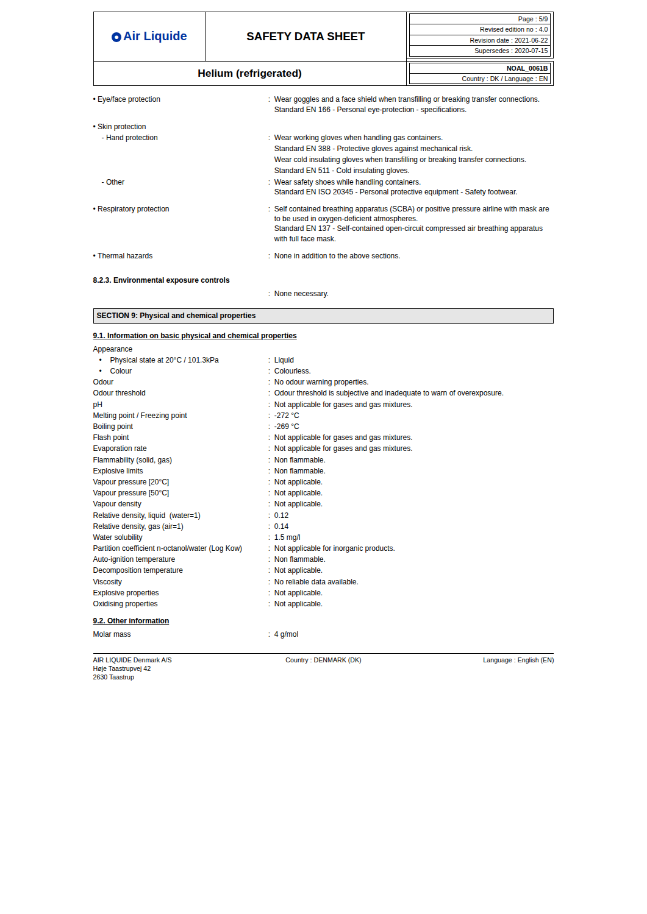| ● Air Liquide | SAFETY DATA SHEET | / Page : 5/9 / / Revised edition no : 4.0 / / Revision date : 2021-06-22 / / Supersedes : 2020-07-15 / |
| Helium (refrigerated) | / NOAL_0061B / / Country : DK / Language : EN / |
Eye/face protection
:
Wear goggles and a face shield when transfilling or breaking transfer connections.
Standard EN 166 - Personal eye-protection - specifications.
Skin protection
Hand protection
:
Wear working gloves when handling gas containers.
Standard EN 388 - Protective gloves against mechanical risk.
Wear cold insulating gloves when transfilling or breaking transfer connections.
Standard EN 511 - Cold insulating gloves.
Other
:
Wear safety shoes while handling containers.
Standard EN ISO 20345 - Personal protective equipment - Safety footwear.
Respiratory protection
:
Self contained breathing apparatus (SCBA) or positive pressure airline with mask are to be used in oxygen-deficient atmospheres.
Standard EN 137 - Self-contained open-circuit compressed air breathing apparatus with full face mask.
Thermal hazards
:
None in addition to the above sections.
8.2.3. Environmental exposure controls
:
None necessary.
SECTION 9: Physical and chemical properties
9.1. Information on basic physical and chemical properties
Appearance
Physical state at 20°C / 101.3kPa
:
Liquid
Colour
:
Colourless.
Odour
:
No odour warning properties.
Odour threshold
:
Odour threshold is subjective and inadequate to warn of overexposure.
pH
:
Not applicable for gases and gas mixtures.
Melting point / Freezing point
:
-272 °C
Boiling point
:
-269 °C
Flash point
:
Not applicable for gases and gas mixtures.
Evaporation rate
:
Not applicable for gases and gas mixtures.
Flammability (solid, gas)
:
Non flammable.
Explosive limits
:
Non flammable.
Vapour pressure [20°C]
:
Not applicable.
Vapour pressure [50°C]
:
Not applicable.
Vapour density
:
Not applicable.
Relative density, liquid (water=1)
:
0.12
Relative density, gas (air=1)
:
0.14
Water solubility
:
1.5 mg/l
Partition coefficient n-octanol/water (Log Kow)
:
Not applicable for inorganic products.
Auto-ignition temperature
:
Non flammable.
Decomposition temperature
:
Not applicable.
Viscosity
:
No reliable data available.
Explosive properties
:
Not applicable.
Oxidising properties
:
Not applicable.
9.2. Other information
Molar mass
:
4 g/mol
AIR LIQUIDE Denmark A/S
Høje Taastrupvej 42
2630 Taastrup
Country : DENMARK (DK)
Language : English (EN)